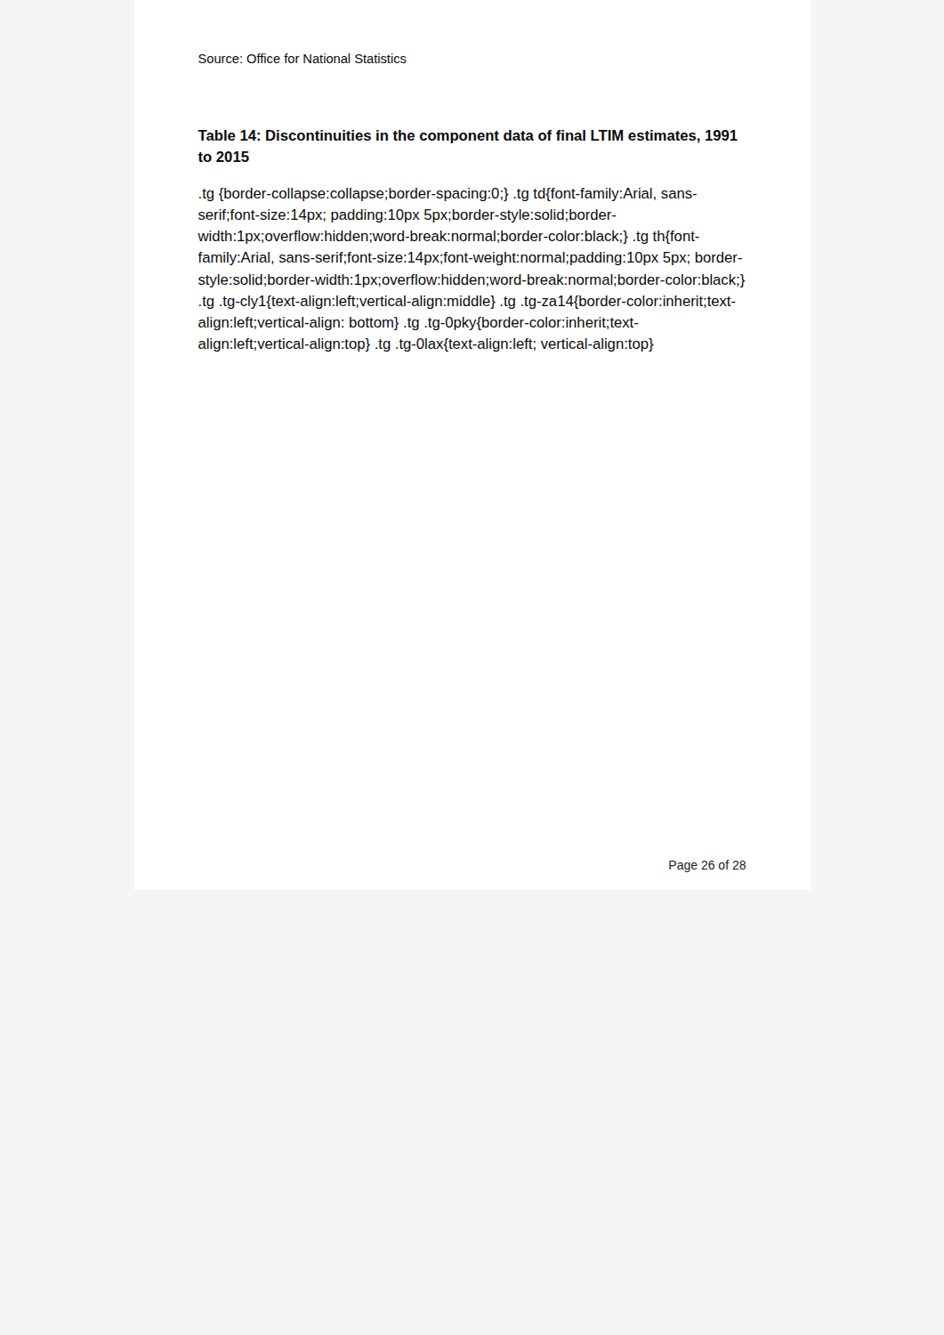Source: Office for National Statistics
Table 14: Discontinuities in the component data of final LTIM estimates, 1991 to 2015
.tg {border-collapse:collapse;border-spacing:0;} .tg td{font-family:Arial, sans-serif;font-size:14px; padding:10px 5px;border-style:solid;border-width:1px;overflow:hidden;word-break:normal;border-color:black;} .tg th{font-family:Arial, sans-serif;font-size:14px;font-weight:normal;padding:10px 5px; border-style:solid;border-width:1px;overflow:hidden;word-break:normal;border-color:black;} .tg .tg-cly1{text-align:left;vertical-align:middle} .tg .tg-za14{border-color:inherit;text-align:left;vertical-align: bottom} .tg .tg-0pky{border-color:inherit;text-align:left;vertical-align:top} .tg .tg-0lax{text-align:left; vertical-align:top}
Page 26 of 28